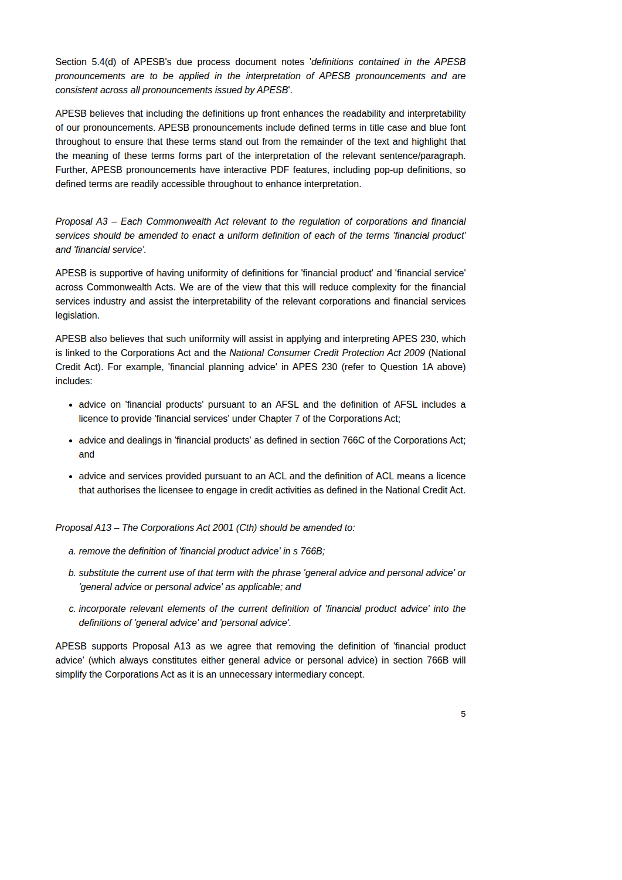Section 5.4(d) of APESB's due process document notes 'definitions contained in the APESB pronouncements are to be applied in the interpretation of APESB pronouncements and are consistent across all pronouncements issued by APESB'.
APESB believes that including the definitions up front enhances the readability and interpretability of our pronouncements. APESB pronouncements include defined terms in title case and blue font throughout to ensure that these terms stand out from the remainder of the text and highlight that the meaning of these terms forms part of the interpretation of the relevant sentence/paragraph. Further, APESB pronouncements have interactive PDF features, including pop-up definitions, so defined terms are readily accessible throughout to enhance interpretation.
Proposal A3 – Each Commonwealth Act relevant to the regulation of corporations and financial services should be amended to enact a uniform definition of each of the terms 'financial product' and 'financial service'.
APESB is supportive of having uniformity of definitions for 'financial product' and 'financial service' across Commonwealth Acts. We are of the view that this will reduce complexity for the financial services industry and assist the interpretability of the relevant corporations and financial services legislation.
APESB also believes that such uniformity will assist in applying and interpreting APES 230, which is linked to the Corporations Act and the National Consumer Credit Protection Act 2009 (National Credit Act). For example, 'financial planning advice' in APES 230 (refer to Question 1A above) includes:
advice on 'financial products' pursuant to an AFSL and the definition of AFSL includes a licence to provide 'financial services' under Chapter 7 of the Corporations Act;
advice and dealings in 'financial products' as defined in section 766C of the Corporations Act; and
advice and services provided pursuant to an ACL and the definition of ACL means a licence that authorises the licensee to engage in credit activities as defined in the National Credit Act.
Proposal A13 – The Corporations Act 2001 (Cth) should be amended to:
remove the definition of 'financial product advice' in s 766B;
substitute the current use of that term with the phrase 'general advice and personal advice' or 'general advice or personal advice' as applicable; and
incorporate relevant elements of the current definition of 'financial product advice' into the definitions of 'general advice' and 'personal advice'.
APESB supports Proposal A13 as we agree that removing the definition of 'financial product advice' (which always constitutes either general advice or personal advice) in section 766B will simplify the Corporations Act as it is an unnecessary intermediary concept.
5